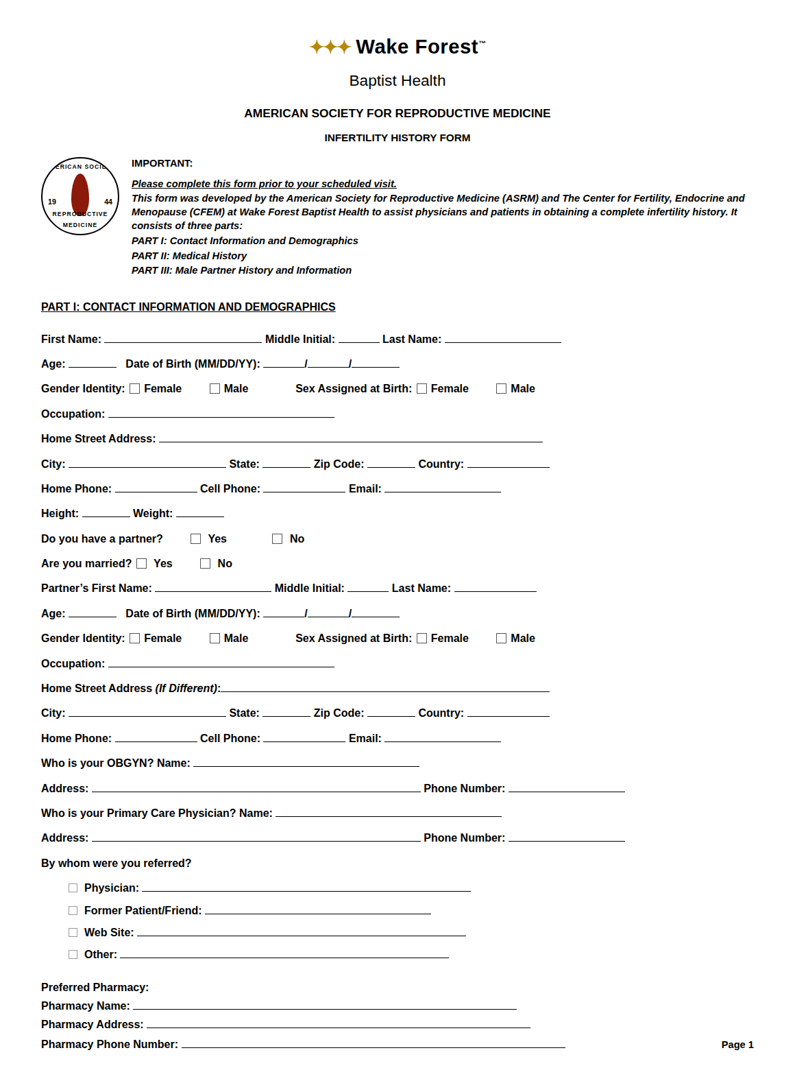✦✦✦ Wake Forest™
Baptist Health
AMERICAN SOCIETY FOR REPRODUCTIVE MEDICINE
INFERTILITY HISTORY FORM
AMERICAN SOCIETY
19
44
REPRODUCTIVE MEDICINE
IMPORTANT:
Please complete this form prior to your scheduled visit.
This form was developed by the American Society for Reproductive Medicine (ASRM) and The Center for Fertility, Endocrine and Menopause (CFEM) at Wake Forest Baptist Health to assist physicians and patients in obtaining a complete infertility history. It consists of three parts:
PART I: Contact Information and Demographics
PART II: Medical History
PART III: Male Partner History and Information
PART I: CONTACT INFORMATION AND DEMOGRAPHICS
First Name: Middle Initial: Last Name:
Age: Date of Birth (MM/DD/YY): / /
Gender Identity: Female Male Sex Assigned at Birth: Female Male
Occupation:
Home Street Address:
City: State: Zip Code: Country:
Home Phone: Cell Phone: Email:
Height: Weight:
Do you have a partner? Yes No
Are you married? Yes No
Partner’s First Name: Middle Initial: Last Name:
Age: Date of Birth (MM/DD/YY): / /
Gender Identity: Female Male Sex Assigned at Birth: Female Male
Occupation:
Home Street Address (If Different):
City: State: Zip Code: Country:
Home Phone: Cell Phone: Email:
Who is your OBGYN? Name:
Address: Phone Number:
Who is your Primary Care Physician? Name:
Address: Phone Number:
By whom were you referred?
Physician:
Former Patient/Friend:
Web Site:
Other:
Preferred Pharmacy:
Pharmacy Name:
Pharmacy Address:
Pharmacy Phone Number: Page 1